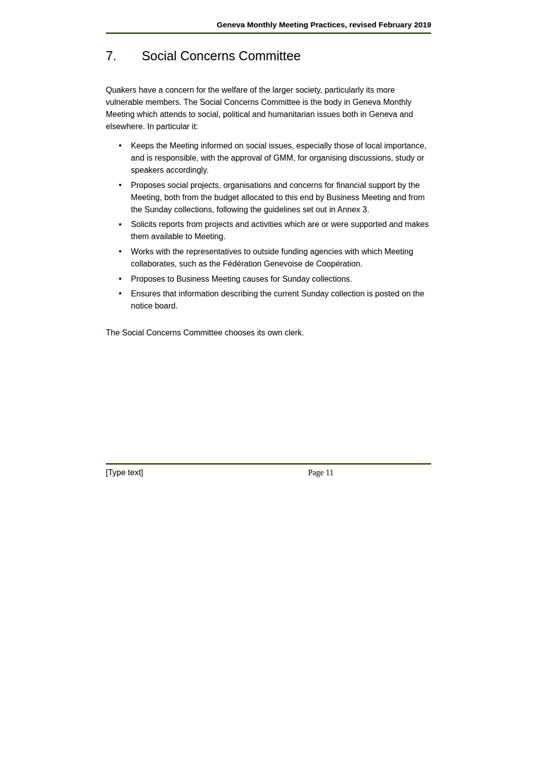Geneva Monthly Meeting Practices, revised February 2019
7. Social Concerns Committee
Quakers have a concern for the welfare of the larger society, particularly its more vulnerable members. The Social Concerns Committee is the body in Geneva Monthly Meeting which attends to social, political and humanitarian issues both in Geneva and elsewhere. In particular it:
Keeps the Meeting informed on social issues, especially those of local importance, and is responsible, with the approval of GMM, for organising discussions, study or speakers accordingly.
Proposes social projects, organisations and concerns for financial support by the Meeting, both from the budget allocated to this end by Business Meeting and from the Sunday collections, following the guidelines set out in Annex 3.
Solicits reports from projects and activities which are or were supported and makes them available to Meeting.
Works with the representatives to outside funding agencies with which Meeting collaborates, such as the Fédération Genevoise de Coopération.
Proposes to Business Meeting causes for Sunday collections.
Ensures that information describing the current Sunday collection is posted on the notice board.
The Social Concerns Committee chooses its own clerk.
[Type text] Page 11